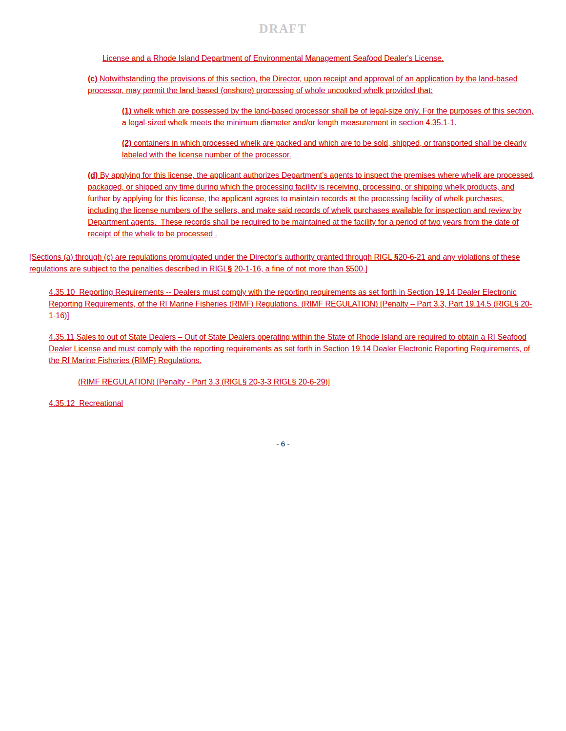DRAFT
License and a Rhode Island Department of Environmental Management Seafood Dealer's License.
(c) Notwithstanding the provisions of this section, the Director, upon receipt and approval of an application by the land-based processor, may permit the land-based (onshore) processing of whole uncooked whelk provided that:
(1) whelk which are possessed by the land-based processor shall be of legal-size only. For the purposes of this section, a legal-sized whelk meets the minimum diameter and/or length measurement in section 4.35.1-1.
(2) containers in which processed whelk are packed and which are to be sold, shipped, or transported shall be clearly labeled with the license number of the processor.
(d) By applying for this license, the applicant authorizes Department's agents to inspect the premises where whelk are processed, packaged, or shipped any time during which the processing facility is receiving, processing, or shipping whelk products, and further by applying for this license, the applicant agrees to maintain records at the processing facility of whelk purchases, including the license numbers of the sellers, and make said records of whelk purchases available for inspection and review by Department agents. These records shall be required to be maintained at the facility for a period of two years from the date of receipt of the whelk to be processed .
[Sections (a) through (c) are regulations promulgated under the Director's authority granted through RIGL §20-6-21 and any violations of these regulations are subject to the penalties described in RIGL§ 20-1-16, a fine of not more than $500.]
4.35.10 Reporting Requirements -- Dealers must comply with the reporting requirements as set forth in Section 19.14 Dealer Electronic Reporting Requirements, of the RI Marine Fisheries (RIMF) Regulations. (RIMF REGULATION) [Penalty – Part 3.3, Part 19.14.5 (RIGL§ 20-1-16)]
4.35.11 Sales to out of State Dealers – Out of State Dealers operating within the State of Rhode Island are required to obtain a RI Seafood Dealer License and must comply with the reporting requirements as set forth in Section 19.14 Dealer Electronic Reporting Requirements, of the RI Marine Fisheries (RIMF) Regulations.
(RIMF REGULATION) [Penalty - Part 3.3 (RIGL§ 20-3-3 RIGL§ 20-6-29)]
4.35.12 Recreational
- 6 -